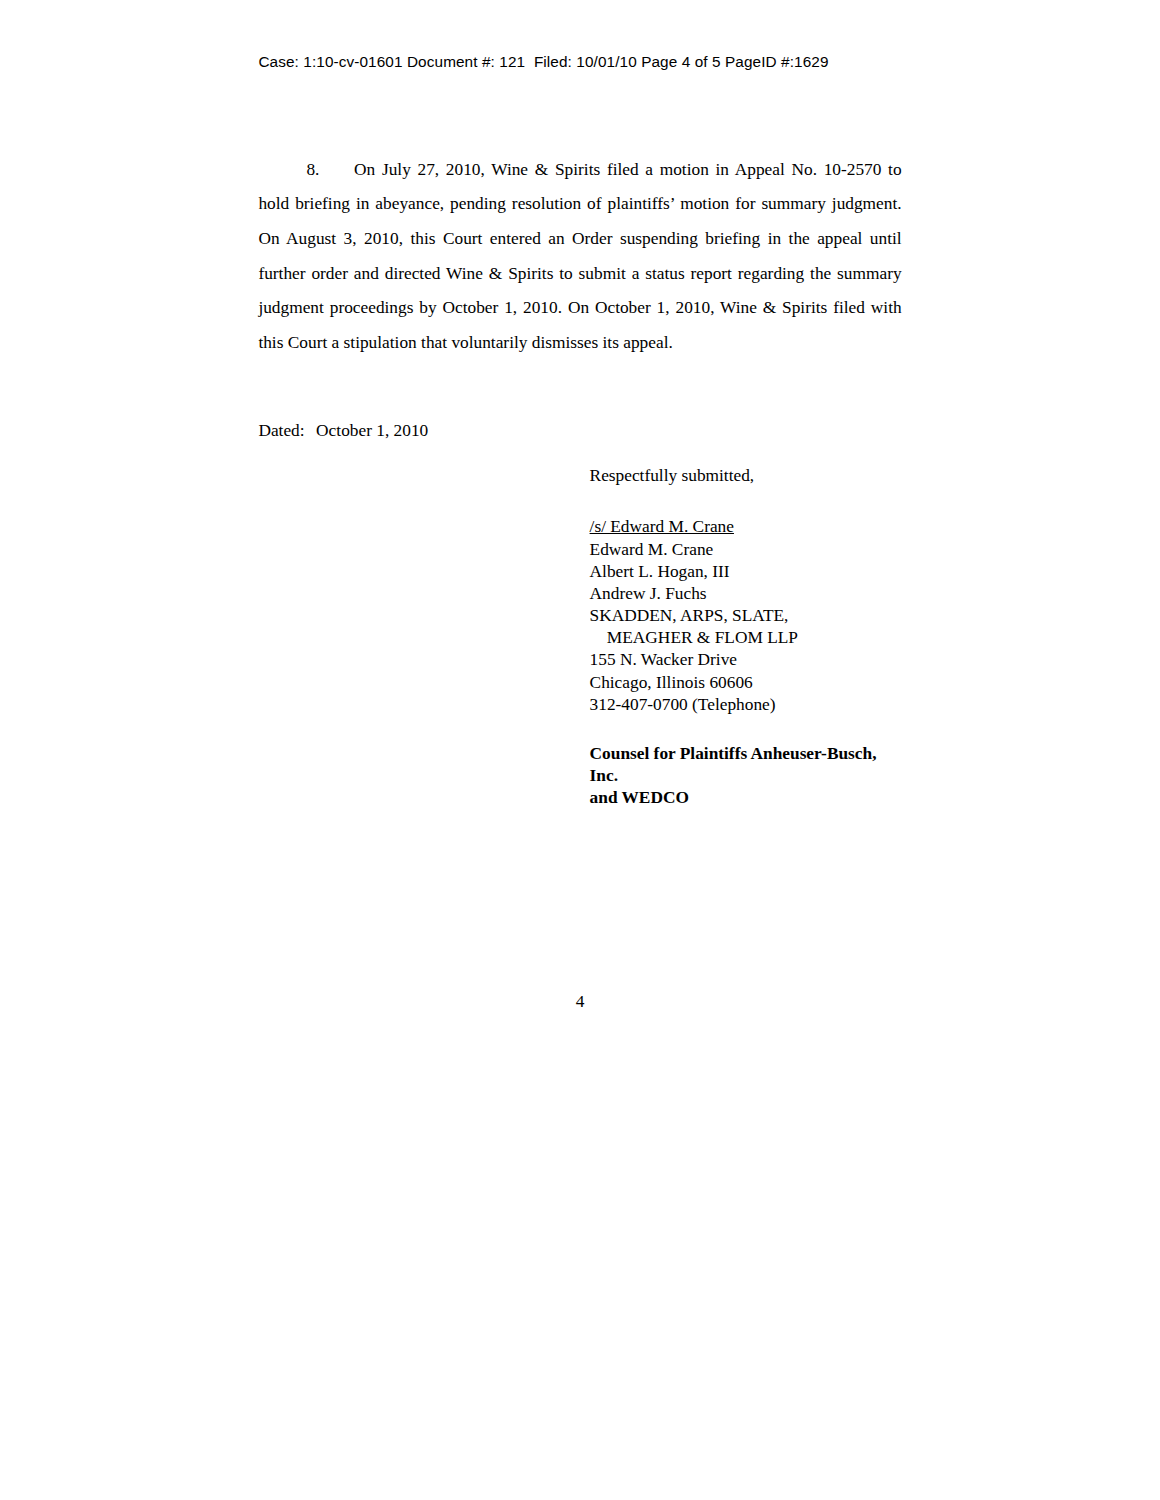Case: 1:10-cv-01601 Document #: 121 Filed: 10/01/10 Page 4 of 5 PageID #:1629
8.  On July 27, 2010, Wine & Spirits filed a motion in Appeal No. 10-2570 to hold briefing in abeyance, pending resolution of plaintiffs’ motion for summary judgment. On August 3, 2010, this Court entered an Order suspending briefing in the appeal until further order and directed Wine & Spirits to submit a status report regarding the summary judgment proceedings by October 1, 2010. On October 1, 2010, Wine & Spirits filed with this Court a stipulation that voluntarily dismisses its appeal.
Dated: October 1, 2010
Respectfully submitted,
/s/ Edward M. Crane
Edward M. Crane
Albert L. Hogan, III
Andrew J. Fuchs
SKADDEN, ARPS, SLATE,
MEAGHER & FLOM LLP
155 N. Wacker Drive
Chicago, Illinois 60606
312-407-0700 (Telephone)
Counsel for Plaintiffs Anheuser-Busch, Inc.
and WEDCO
4